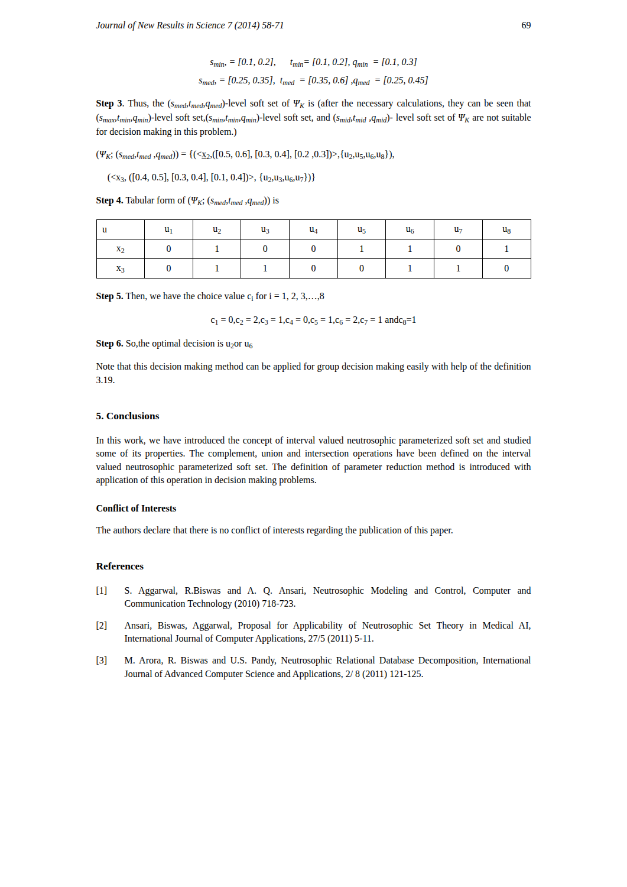Journal of New Results in Science 7 (2014) 58-71 69
smin, = [0.1, 0.2], tmin= [0.1, 0.2], qmin = [0.1, 0.3]
smed, = [0.25, 0.35], tmed = [0.35, 0.6] ,qmed = [0.25, 0.45]
Step 3. Thus, the (smed,tmed,qmed)-level soft set of ΨK is (after the necessary calculations, they can be seen that (smax,tmin,qmin)-level soft set,(smin,tmin,qmin)-level soft set, and (smid,tmid ,qmid)- level soft set of ΨK are not suitable for decision making in this problem.)
(ΨK; (smed,tmed ,qmed)) = {(<x2,([0.5, 0.6], [0.3, 0.4], [0.2 ,0.3])>,{u2,u5,u6,u8}),
(<x3, ([0.4, 0.5], [0.3, 0.4], [0.1, 0.4])>, {u2,u3,u6,u7})}
Step 4. Tabular form of (ΨK; (smed,tmed ,qmed)) is
| u | u 1 | u 2 | u 3 | u 4 | u 5 | u 6 | u 7 | u 8 |
| x 2 | 0 | 1 | 0 | 0 | 1 | 1 | 0 | 1 |
| x 3 | 0 | 1 | 1 | 0 | 0 | 1 | 1 | 0 |
Step 5. Then, we have the choice value ci for i = 1, 2, 3,…,8
c1 = 0,c2 = 2,c3 = 1,c4 = 0,c5 = 1,c6 = 2,c7 = 1 andc8=1
Step 6. So,the optimal decision is u2or u6
Note that this decision making method can be applied for group decision making easily with help of the definition 3.19.
5. Conclusions
In this work, we have introduced the concept of interval valued neutrosophic parameterized soft set and studied some of its properties. The complement, union and intersection operations have been defined on the interval valued neutrosophic parameterized soft set. The definition of parameter reduction method is introduced with application of this operation in decision making problems.
Conflict of Interests
The authors declare that there is no conflict of interests regarding the publication of this paper.
References
S. Aggarwal, R.Biswas and A. Q. Ansari, Neutrosophic Modeling and Control, Computer and Communication Technology (2010) 718-723.
Ansari, Biswas, Aggarwal, Proposal for Applicability of Neutrosophic Set Theory in Medical AI, International Journal of Computer Applications, 27/5 (2011) 5-11.
M. Arora, R. Biswas and U.S. Pandy, Neutrosophic Relational Database Decomposition, International Journal of Advanced Computer Science and Applications, 2/ 8 (2011) 121-125.